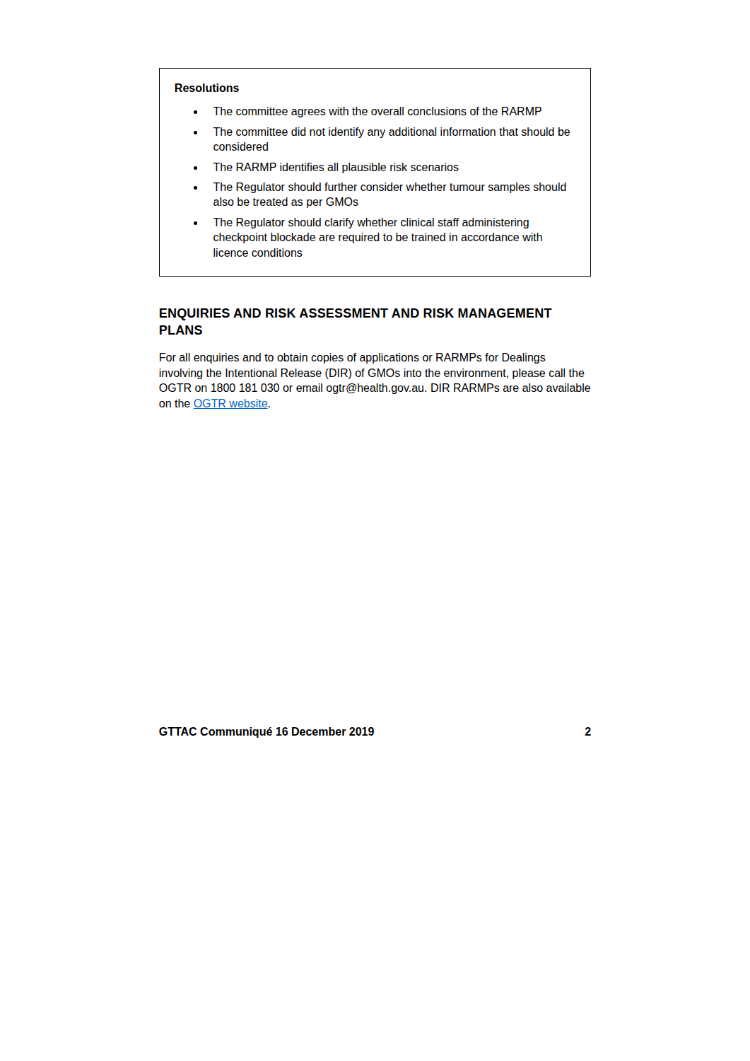Resolutions
The committee agrees with the overall conclusions of the RARMP
The committee did not identify any additional information that should be considered
The RARMP identifies all plausible risk scenarios
The Regulator should further consider whether tumour samples should also be treated as per GMOs
The Regulator should clarify whether clinical staff administering checkpoint blockade are required to be trained in accordance with licence conditions
ENQUIRIES AND RISK ASSESSMENT AND RISK MANAGEMENT PLANS
For all enquiries and to obtain copies of applications or RARMPs for Dealings involving the Intentional Release (DIR) of GMOs into the environment, please call the OGTR on 1800 181 030 or email ogtr@health.gov.au. DIR RARMPs are also available on the OGTR website.
GTTAC Communiqué 16 December 2019 2